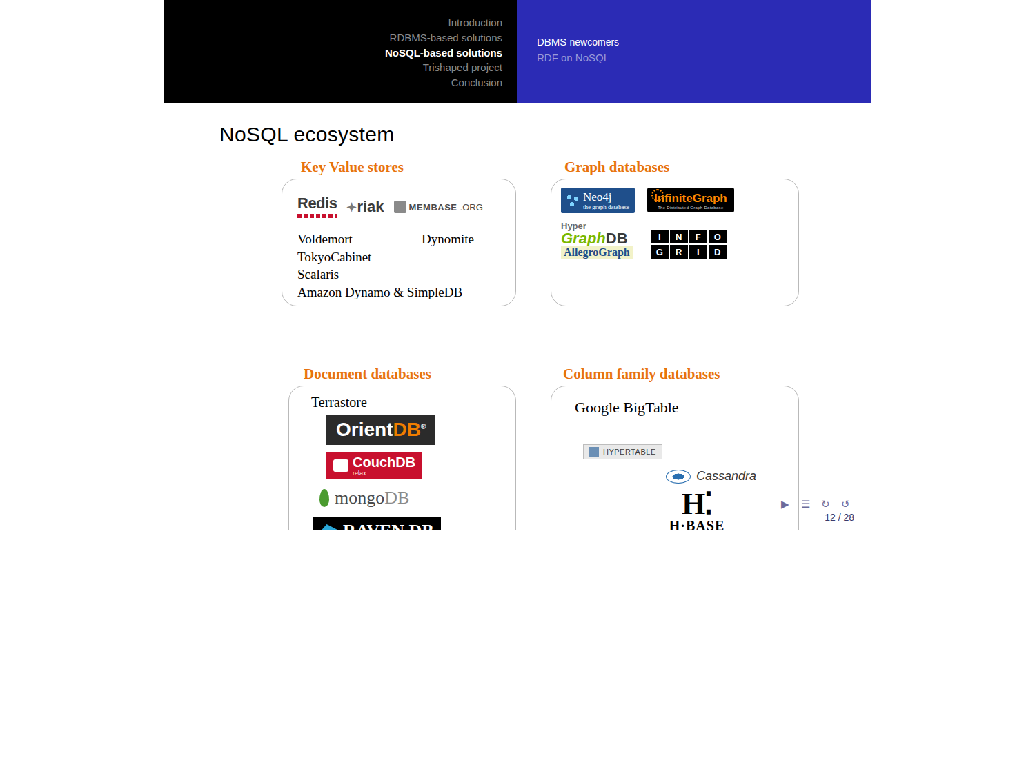Introduction
RDBMS-based solutions
NoSQL-based solutions
Trishaped project
Conclusion
DBMS newcomers
RDF on NoSQL
NoSQL ecosystem
Key Value stores
Redis ✦riak MEMBASE.ORG
Voldemort Dynomite
TokyoCabinet
Scalaris
Amazon Dynamo & SimpleDB
Graph databases
Neo4j the graph database InfiniteGraph The Distributed Graph Database
Hyper
Graph DB
AllegroGraph INFO GRID
Document databases
Terrastore
OrientDB®
CouchDB relax
mongoDB
RAVEN DB RAVEN DB
✦
Column family databases
Google BigTable
HYPERTABLE
Cassandra
H⁚
H·BASE
▶ ☰ ↻ ↺
12 / 28